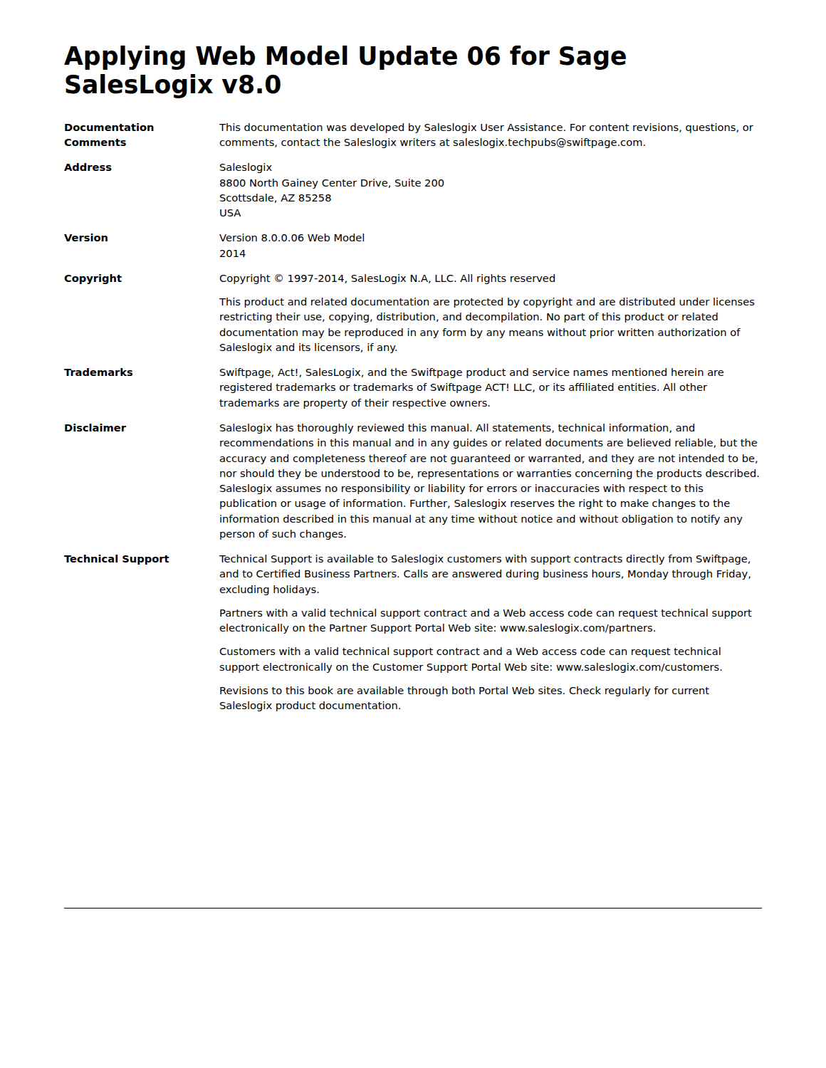Applying Web Model Update 06 for Sage
SalesLogix v8.0
| Documentation Comments | This documentation was developed by Saleslogix User Assistance. For content revisions, questions, or comments, contact the Saleslogix writers at saleslogix.techpubs@swiftpage.com. |
| Address | Saleslogix 8800 North Gainey Center Drive, Suite 200 Scottsdale, AZ 85258 USA |
| Version | Version 8.0.0.06 Web Model 2014 |
| Copyright | Copyright © 1997-2014, SalesLogix N.A, LLC. All rights reserved This product and related documentation are protected by copyright and are distributed under licenses restricting their use, copying, distribution, and decompilation. No part of this product or related documentation may be reproduced in any form by any means without prior written authorization of Saleslogix and its licensors, if any. |
| Trademarks | Swiftpage, Act!, SalesLogix, and the Swiftpage product and service names mentioned herein are registered trademarks or trademarks of Swiftpage ACT! LLC, or its affiliated entities. All other trademarks are property of their respective owners. |
| Disclaimer | Saleslogix has thoroughly reviewed this manual. All statements, technical information, and recommendations in this manual and in any guides or related documents are believed reliable, but the accuracy and completeness thereof are not guaranteed or warranted, and they are not intended to be, nor should they be understood to be, representations or warranties concerning the products described. Saleslogix assumes no responsibility or liability for errors or inaccuracies with respect to this publication or usage of information. Further, Saleslogix reserves the right to make changes to the information described in this manual at any time without notice and without obligation to notify any person of such changes. |
| Technical Support | Technical Support is available to Saleslogix customers with support contracts directly from Swiftpage, and to Certified Business Partners. Calls are answered during business hours, Monday through Friday, excluding holidays. Partners with a valid technical support contract and a Web access code can request technical support electronically on the Partner Support Portal Web site: www.saleslogix.com/partners. Customers with a valid technical support contract and a Web access code can request technical support electronically on the Customer Support Portal Web site: www.saleslogix.com/customers. Revisions to this book are available through both Portal Web sites. Check regularly for current Saleslogix product documentation. |